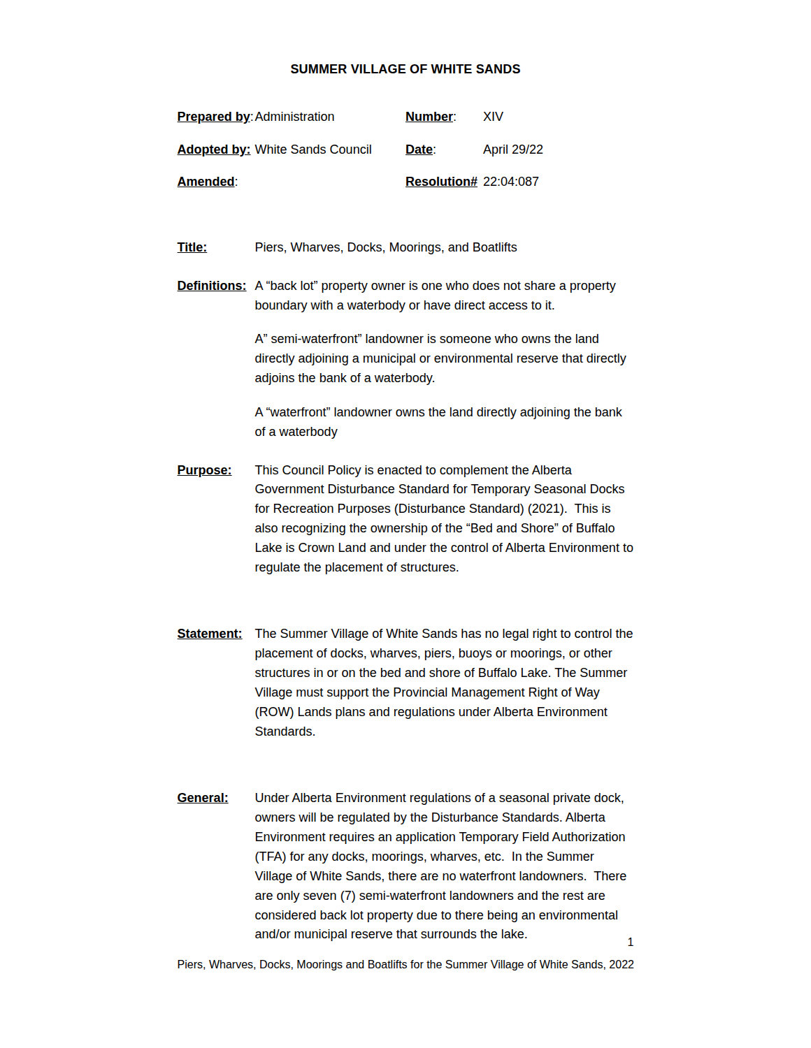SUMMER VILLAGE OF WHITE SANDS
| Prepared by : | Administration | Number : | XIV |
| Adopted by: | White Sands Council | Date : | April 29/22 |
| Amended : | | Resolution# | 22:04:087 |
| Title: | Piers, Wharves, Docks, Moorings, and Boatlifts |
| Definitions: | A “back lot” property owner is one who does not share a property boundary with a waterbody or have direct access to it. A” semi-waterfront” landowner is someone who owns the land directly adjoining a municipal or environmental reserve that directly adjoins the bank of a waterbody. A “waterfront” landowner owns the land directly adjoining the bank of a waterbody |
| Purpose: | This Council Policy is enacted to complement the Alberta Government Disturbance Standard for Temporary Seasonal Docks for Recreation Purposes (Disturbance Standard) (2021). This is also recognizing the ownership of the “Bed and Shore” of Buffalo Lake is Crown Land and under the control of Alberta Environment to regulate the placement of structures. |
| Statement: | The Summer Village of White Sands has no legal right to control the placement of docks, wharves, piers, buoys or moorings, or other structures in or on the bed and shore of Buffalo Lake. The Summer Village must support the Provincial Management Right of Way (ROW) Lands plans and regulations under Alberta Environment Standards. |
| General: | Under Alberta Environment regulations of a seasonal private dock, owners will be regulated by the Disturbance Standards. Alberta Environment requires an application Temporary Field Authorization (TFA) for any docks, moorings, wharves, etc. In the Summer Village of White Sands, there are no waterfront landowners. There are only seven (7) semi-waterfront landowners and the rest are considered back lot property due to there being an environmental and/or municipal reserve that surrounds the lake. |
1
Piers, Wharves, Docks, Moorings and Boatlifts for the Summer Village of White Sands, 2022